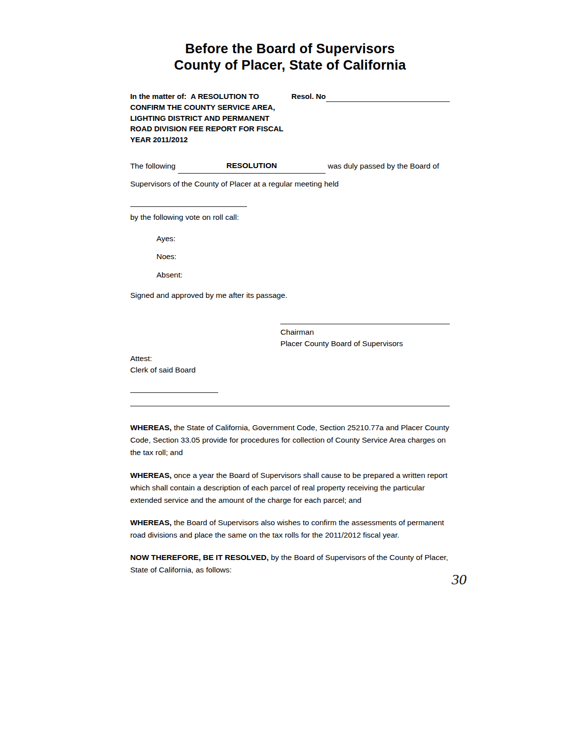Before the Board of Supervisors
County of Placer, State of California
In the matter of: A RESOLUTION TO
CONFIRM THE COUNTY SERVICE AREA,
LIGHTING DISTRICT AND PERMANENT
ROAD DIVISION FEE REPORT FOR FISCAL
YEAR 2011/2012
Resol. No
The following RESOLUTION was duly passed by the Board of
Supervisors of the County of Placer at a regular meeting held
by the following vote on roll call:
Ayes:
Noes:
Absent:
Signed and approved by me after its passage.
Chairman
Placer County Board of Supervisors
Attest:
Clerk of said Board
WHEREAS, the State of California, Government Code, Section 25210.77a and Placer County Code, Section 33.05 provide for procedures for collection of County Service Area charges on the tax roll; and
WHEREAS, once a year the Board of Supervisors shall cause to be prepared a written report which shall contain a description of each parcel of real property receiving the particular extended service and the amount of the charge for each parcel; and
WHEREAS, the Board of Supervisors also wishes to confirm the assessments of permanent road divisions and place the same on the tax rolls for the 2011/2012 fiscal year.
NOW THEREFORE, BE IT RESOLVED, by the Board of Supervisors of the County of Placer, State of California, as follows:
30